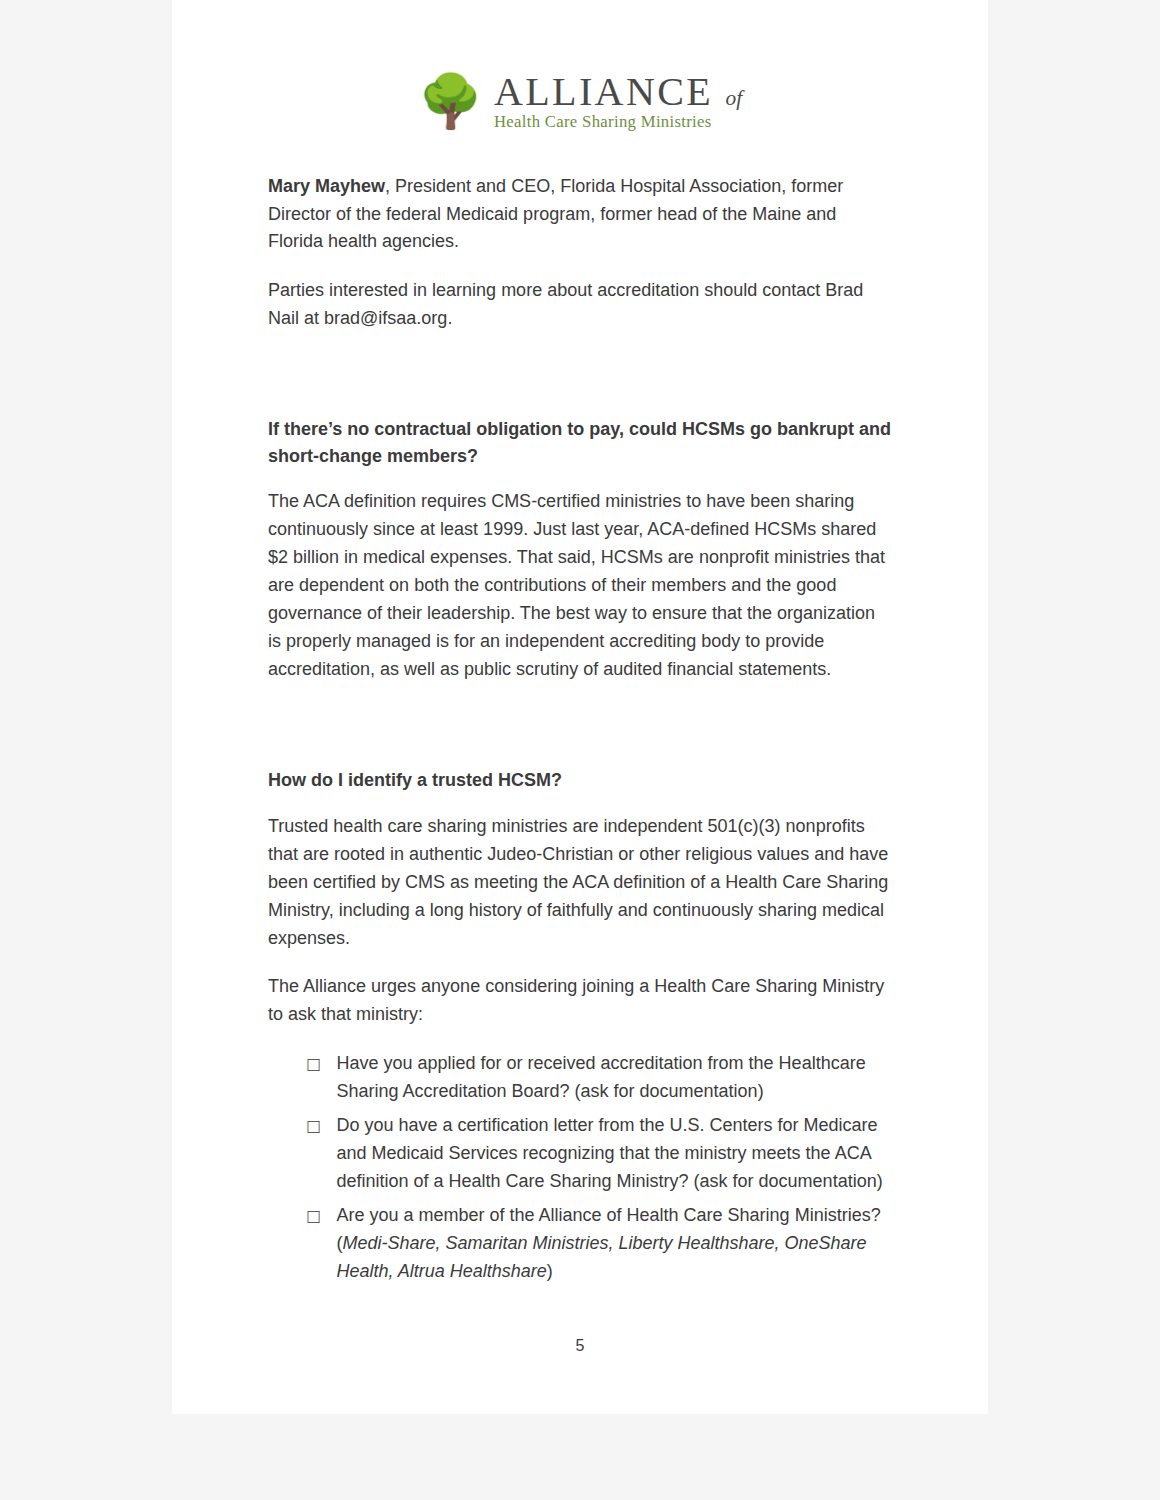🌳
ALLIANCE of
Health Care Sharing Ministries
Mary Mayhew, President and CEO, Florida Hospital Association, former Director of the federal Medicaid program, former head of the Maine and Florida health agencies.
Parties interested in learning more about accreditation should contact Brad Nail at brad@ifsaa.org.
If there’s no contractual obligation to pay, could HCSMs go bankrupt and short-change members?
The ACA definition requires CMS-certified ministries to have been sharing continuously since at least 1999. Just last year, ACA-defined HCSMs shared $2 billion in medical expenses. That said, HCSMs are nonprofit ministries that are dependent on both the contributions of their members and the good governance of their leadership. The best way to ensure that the organization is properly managed is for an independent accrediting body to provide accreditation, as well as public scrutiny of audited financial statements.
How do I identify a trusted HCSM?
Trusted health care sharing ministries are independent 501(c)(3) nonprofits that are rooted in authentic Judeo-Christian or other religious values and have been certified by CMS as meeting the ACA definition of a Health Care Sharing Ministry, including a long history of faithfully and continuously sharing medical expenses.
The Alliance urges anyone considering joining a Health Care Sharing Ministry to ask that ministry:
Have you applied for or received accreditation from the Healthcare Sharing Accreditation Board? (ask for documentation)
Do you have a certification letter from the U.S. Centers for Medicare and Medicaid Services recognizing that the ministry meets the ACA definition of a Health Care Sharing Ministry? (ask for documentation)
Are you a member of the Alliance of Health Care Sharing Ministries?
(Medi-Share, Samaritan Ministries, Liberty Healthshare, OneShare Health, Altrua Healthshare)
5